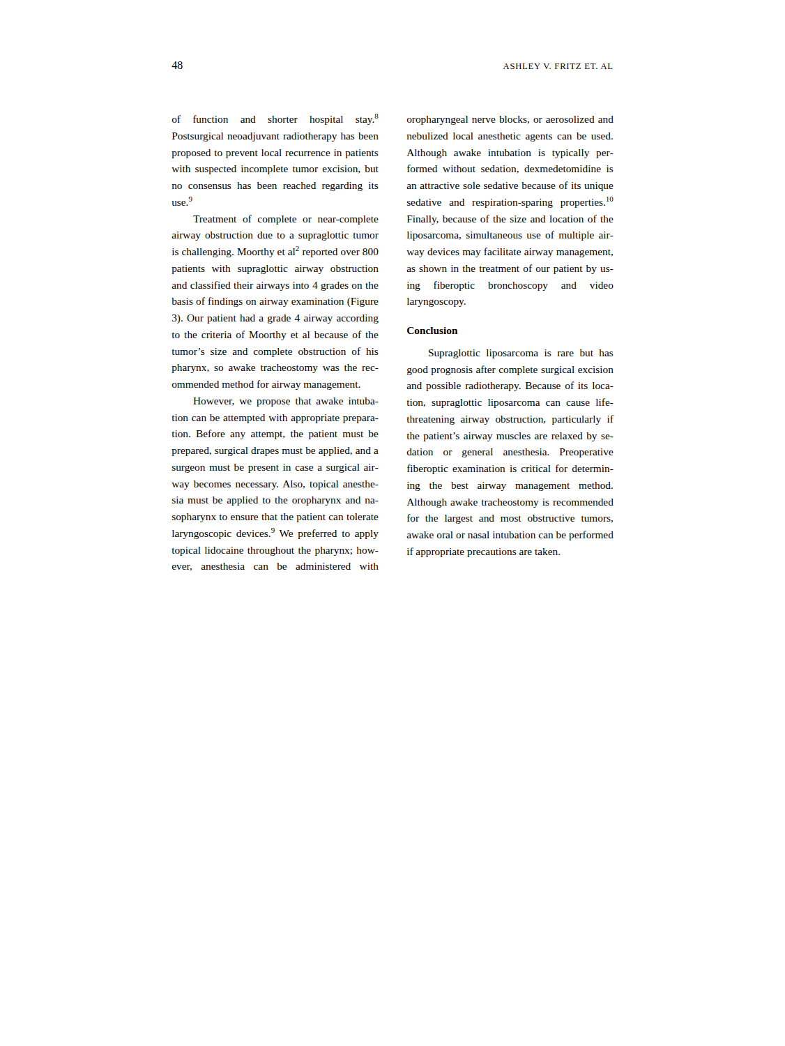48 Ashley V. Fritz et. al
of function and shorter hospital stay.8 Postsurgical neoadjuvant radiotherapy has been proposed to prevent local recurrence in patients with suspected incomplete tumor excision, but no consensus has been reached regarding its use.9
Treatment of complete or near-complete airway obstruction due to a supraglottic tumor is challenging. Moorthy et al2 reported over 800 patients with supraglottic airway obstruction and classified their airways into 4 grades on the basis of findings on airway examination (Figure 3). Our patient had a grade 4 airway according to the criteria of Moorthy et al because of the tumor’s size and complete obstruction of his pharynx, so awake tracheostomy was the recommended method for airway management.
However, we propose that awake intubation can be attempted with appropriate preparation. Before any attempt, the patient must be prepared, surgical drapes must be applied, and a surgeon must be present in case a surgical airway becomes necessary. Also, topical anesthesia must be applied to the oropharynx and nasopharynx to ensure that the patient can tolerate laryngoscopic devices.9 We preferred to apply topical lidocaine throughout the pharynx; however, anesthesia can be administered with oropharyngeal nerve blocks, or aerosolized and nebulized local anesthetic agents can be used. Although awake intubation is typically performed without sedation, dexmedetomidine is an attractive sole sedative because of its unique sedative and respiration-sparing properties.10 Finally, because of the size and location of the liposarcoma, simultaneous use of multiple airway devices may facilitate airway management, as shown in the treatment of our patient by using fiberoptic bronchoscopy and video laryngoscopy.
Conclusion
Supraglottic liposarcoma is rare but has good prognosis after complete surgical excision and possible radiotherapy. Because of its location, supraglottic liposarcoma can cause life-threatening airway obstruction, particularly if the patient’s airway muscles are relaxed by sedation or general anesthesia. Preoperative fiberoptic examination is critical for determining the best airway management method. Although awake tracheostomy is recommended for the largest and most obstructive tumors, awake oral or nasal intubation can be performed if appropriate precautions are taken.